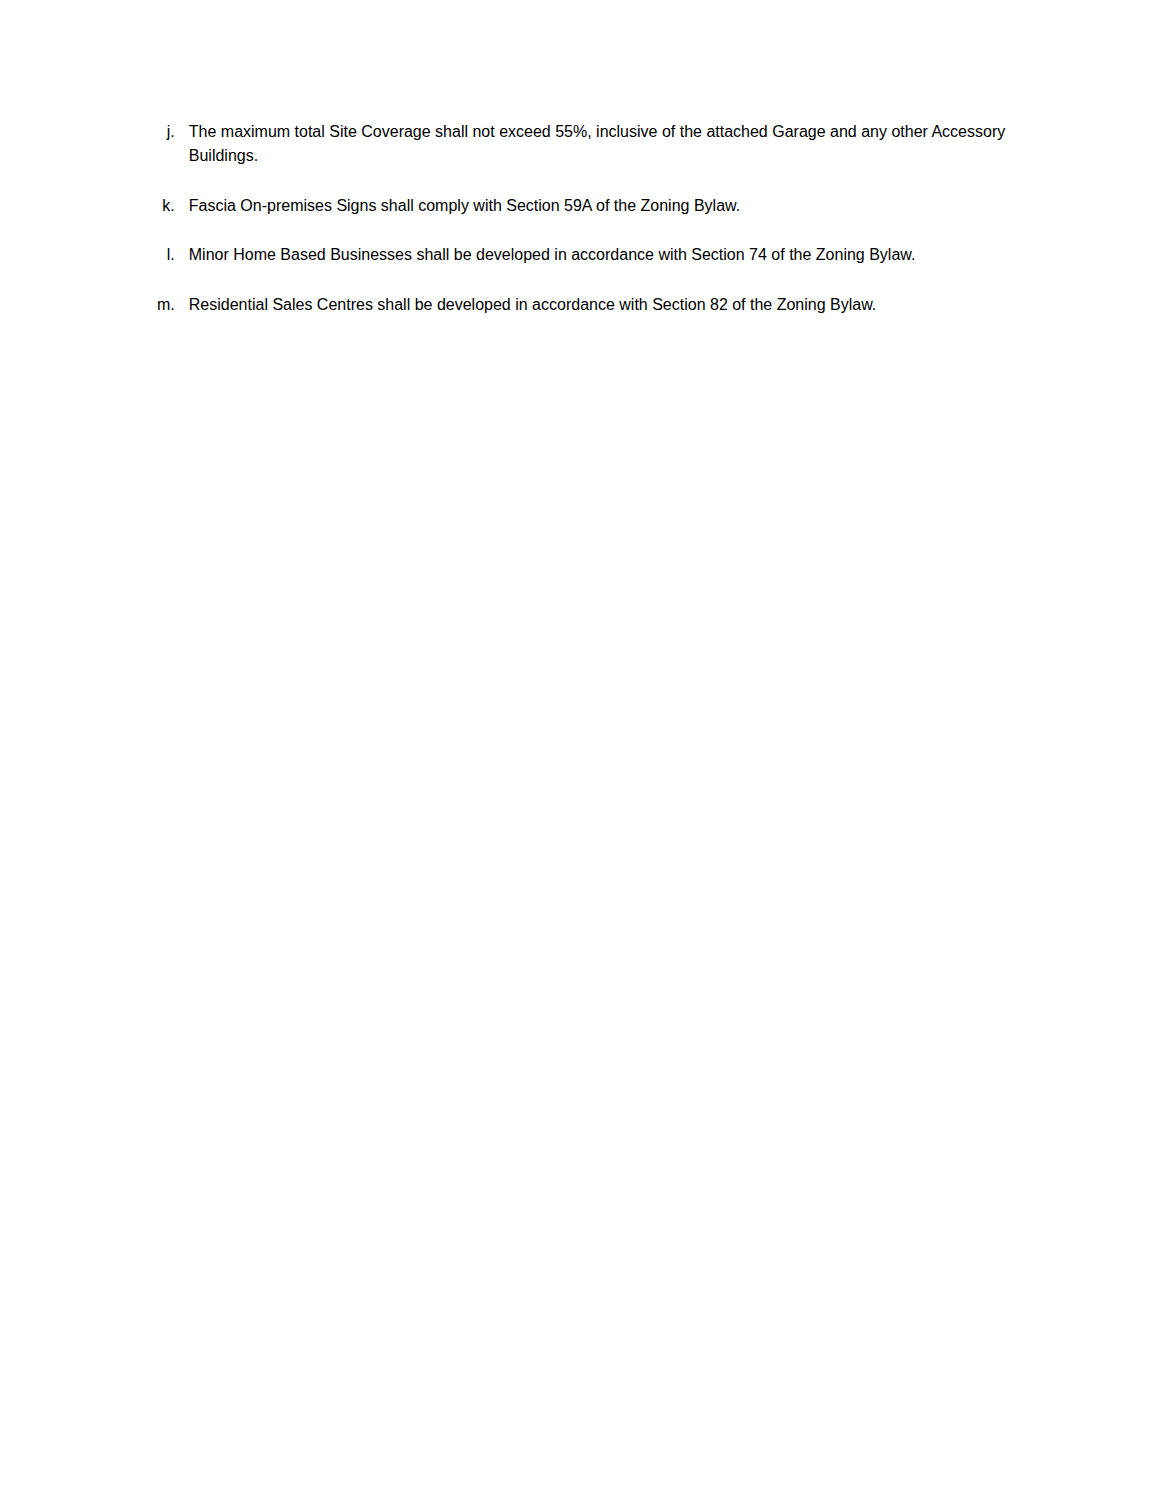The maximum total Site Coverage shall not exceed 55%, inclusive of the attached Garage and any other Accessory Buildings.
Fascia On-premises Signs shall comply with Section 59A of the Zoning Bylaw.
Minor Home Based Businesses shall be developed in accordance with Section 74 of the Zoning Bylaw.
Residential Sales Centres shall be developed in accordance with Section 82 of the Zoning Bylaw.